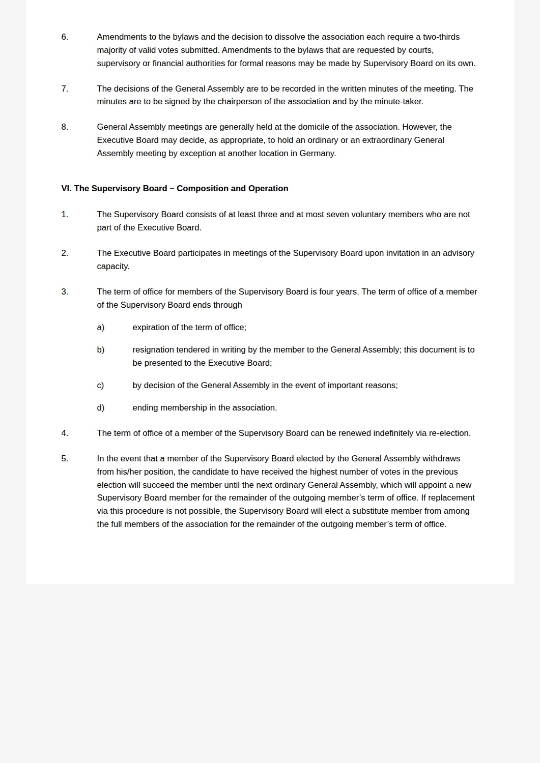Amendments to the bylaws and the decision to dissolve the association each require a two-thirds majority of valid votes submitted. Amendments to the bylaws that are requested by courts, supervisory or financial authorities for formal reasons may be made by Supervisory Board on its own.
The decisions of the General Assembly are to be recorded in the written minutes of the meeting. The minutes are to be signed by the chairperson of the association and by the minute-taker.
General Assembly meetings are generally held at the domicile of the association. However, the Executive Board may decide, as appropriate, to hold an ordinary or an extraordinary General Assembly meeting by exception at another location in Germany.
VI. The Supervisory Board – Composition and Operation
The Supervisory Board consists of at least three and at most seven voluntary members who are not part of the Executive Board.
The Executive Board participates in meetings of the Supervisory Board upon invitation in an advisory capacity.
The term of office for members of the Supervisory Board is four years. The term of office of a member of the Supervisory Board ends through
expiration of the term of office;
resignation tendered in writing by the member to the General Assembly; this document is to be presented to the Executive Board;
by decision of the General Assembly in the event of important reasons;
ending membership in the association.
The term of office of a member of the Supervisory Board can be renewed indefinitely via re-election.
In the event that a member of the Supervisory Board elected by the General Assembly withdraws from his/her position, the candidate to have received the highest number of votes in the previous election will succeed the member until the next ordinary General Assembly, which will appoint a new Supervisory Board member for the remainder of the outgoing member’s term of office. If replacement via this procedure is not possible, the Supervisory Board will elect a substitute member from among the full members of the association for the remainder of the outgoing member’s term of office.